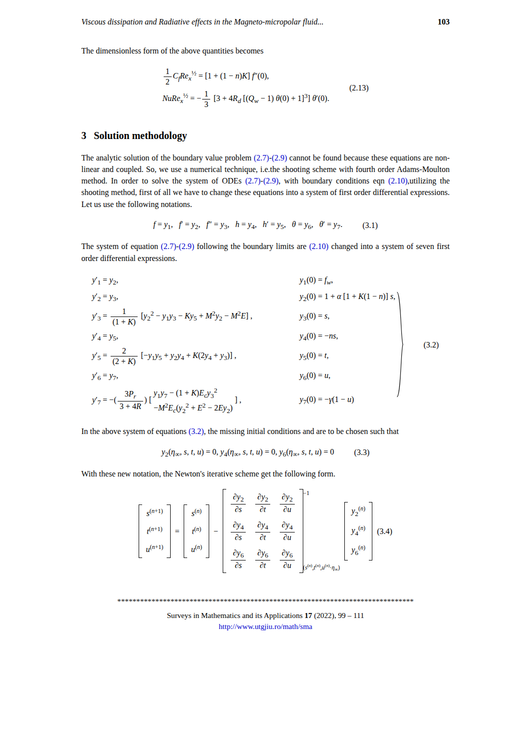Viscous dissipation and Radiative effects in the Magneto-micropolar fluid... 103
The dimensionless form of the above quantities becomes
12 Cf Rex½ = [1 + (1 − n)K] f″(0),
NuRex½ = −13 [3 + 4Rd [(Qw − 1) θ(0) + 1]3] θ′(0).
(2.13)
3 Solution methodology
The analytic solution of the boundary value problem (2.7)-(2.9) cannot be found because these equations are non-linear and coupled. So, we use a numerical technique, i.e.the shooting scheme with fourth order Adams-Moulton method. In order to solve the system of ODEs (2.7)-(2.9), with boundary conditions eqn (2.10),utilizing the shooting method, first of all we have to change these equations into a system of first order differential expressions. Let us use the following notations.
f = y1, f′ = y2, f″ = y3, h = y4, h′ = y5, θ = y6, θ′ = y7.
(3.1)
The system of equation (2.7)-(2.9) following the boundary limits are (2.10) changed into a system of seven first order differential expressions.
y′1 = y2, y1(0) = fw,
y′2 = y3, y2(0) = 1 + α [1 + K(1 − n)] s,
y′3 = 1(1 + K) [y22 − y1y3 − Ky5 + M2y2 − M2E] , y3(0) = s,
y′4 = y5, y4(0) = −ns,
y′5 = 2(2 + K) [−y1y5 + y2y4 + K(2y4 + y3)] , y5(0) = t,
y′6 = y7, y6(0) = u,
y′7 = −(3Pr 3 + 4R) [ y1y7 − (1 + K)Ecy32−M2Ec(y22 + E2 − 2Ey2) ] , y7(0) = −γ(1 − u)
(3.2)
In the above system of equations (3.2), the missing initial conditions and are to be chosen such that
y2(η∞, s, t, u) = 0, y4(η∞, s, t, u) = 0, y6(η∞, s, t, u) = 0
(3.3)
With these new notation, the Newton's iterative scheme get the following form.
s(n+1)
t(n+1)
u(n+1)
=
s(n)
t(n)
u(n)
−
∂y2∂s ∂y2∂t ∂y2∂u
∂y4∂s ∂y4∂t ∂y4∂u
∂y6∂s ∂y6∂t ∂y6∂u
−1 (s(n),t(n),u(n)·η∞)
y2(n)
y4(n)
y6(n)
(3.4)
****************************************************************************** Surveys in Mathematics and its Applications 17 (2022), 99 – 111
http://www.utgjiu.ro/math/sma